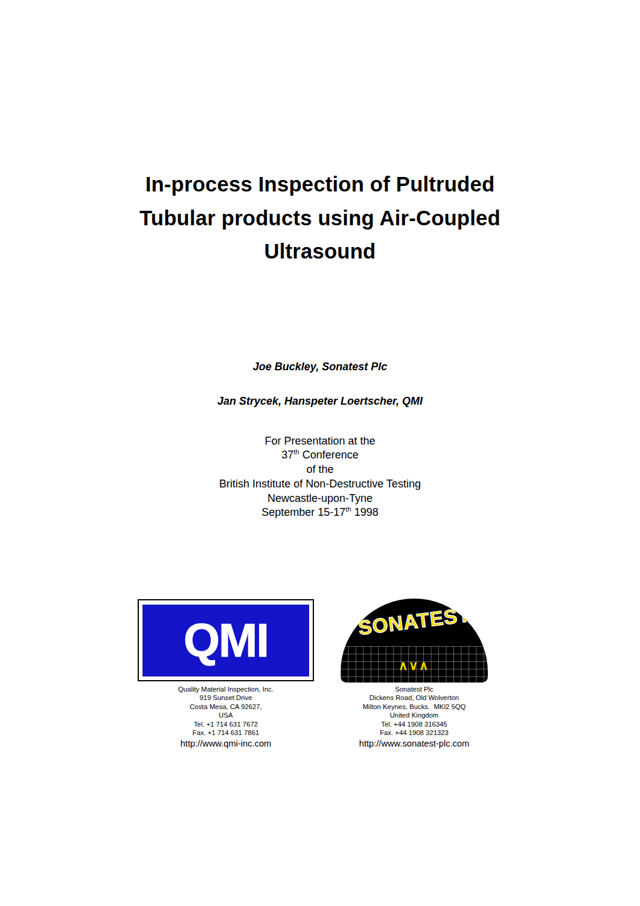In-process Inspection of Pultruded Tubular products using Air-Coupled Ultrasound
Joe Buckley, Sonatest Plc
Jan Strycek, Hanspeter Loertscher, QMI
For Presentation at the
37th Conference
of the
British Institute of Non-Destructive Testing
Newcastle-upon-Tyne
September 15-17th 1998
| QMI Quality Material Inspection, Inc. 919 Sunset Drive Costa Mesa, CA 92627, USA Tel. +1 714 631 7672 Fax. +1 714 631 7861 http://www.qmi-inc.com | SONATEST ∧∨∧ Sonatest Plc Dickens Road, Old Wolverton Milton Keynes, Bucks. MKl2 5QQ United Kingdom Tel. +44 1908 316345 Fax. +44 1908 321323 http://www.sonatest-plc.com |